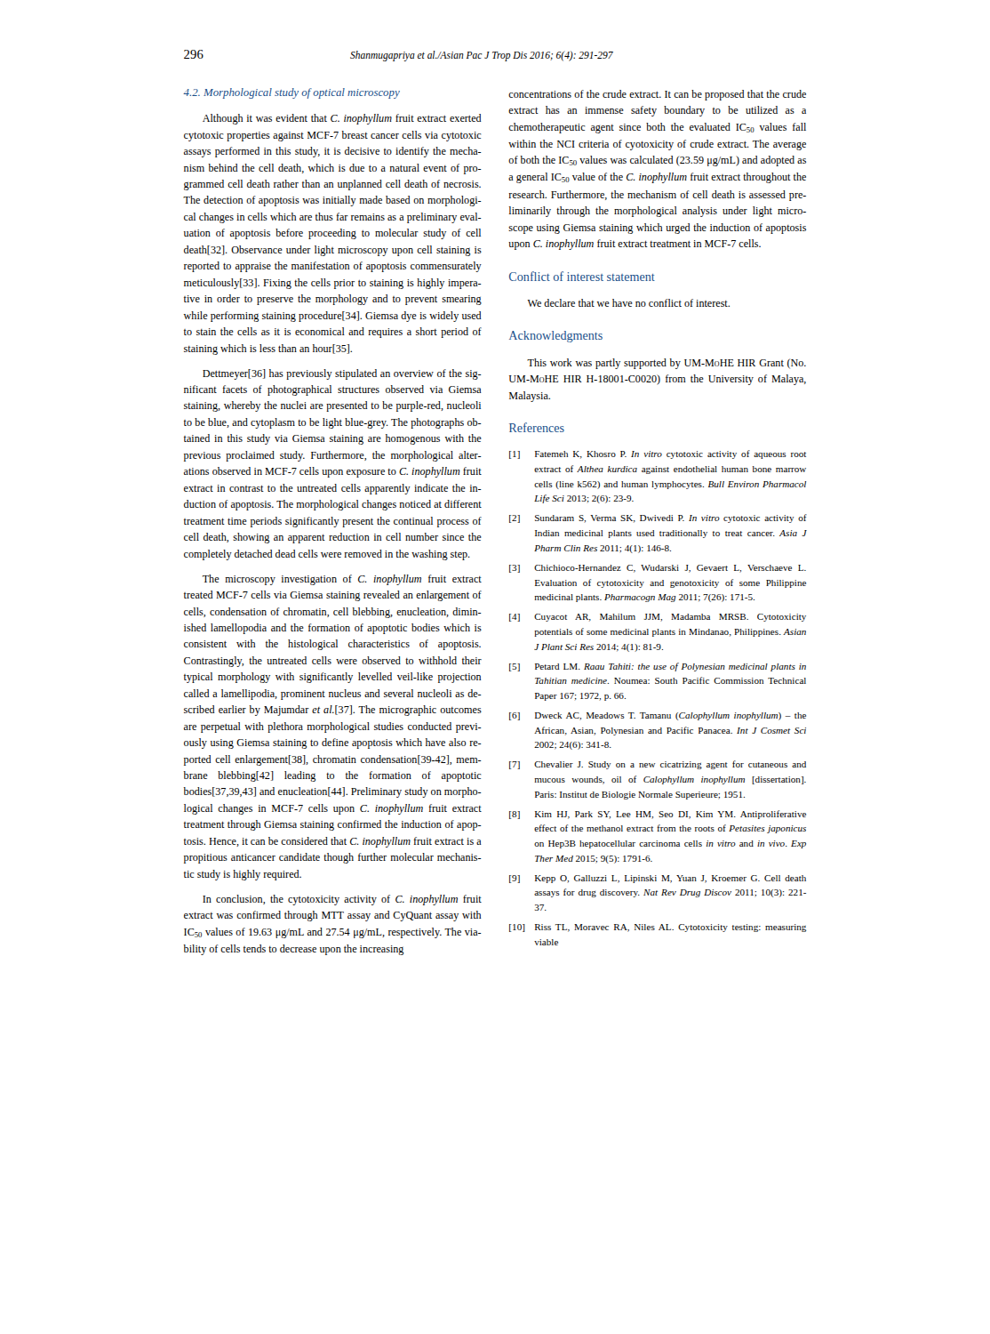296
Shanmugapriya et al./Asian Pac J Trop Dis 2016; 6(4): 291-297
4.2. Morphological study of optical microscopy
Although it was evident that C. inophyllum fruit extract exerted cytotoxic properties against MCF-7 breast cancer cells via cytotoxic assays performed in this study, it is decisive to identify the mechanism behind the cell death, which is due to a natural event of programmed cell death rather than an unplanned cell death of necrosis. The detection of apoptosis was initially made based on morphological changes in cells which are thus far remains as a preliminary evaluation of apoptosis before proceeding to molecular study of cell death[32]. Observance under light microscopy upon cell staining is reported to appraise the manifestation of apoptosis commensurately meticulously[33]. Fixing the cells prior to staining is highly imperative in order to preserve the morphology and to prevent smearing while performing staining procedure[34]. Giemsa dye is widely used to stain the cells as it is economical and requires a short period of staining which is less than an hour[35].
Dettmeyer[36] has previously stipulated an overview of the significant facets of photographical structures observed via Giemsa staining, whereby the nuclei are presented to be purple-red, nucleoli to be blue, and cytoplasm to be light blue-grey. The photographs obtained in this study via Giemsa staining are homogenous with the previous proclaimed study. Furthermore, the morphological alterations observed in MCF-7 cells upon exposure to C. inophyllum fruit extract in contrast to the untreated cells apparently indicate the induction of apoptosis. The morphological changes noticed at different treatment time periods significantly present the continual process of cell death, showing an apparent reduction in cell number since the completely detached dead cells were removed in the washing step.
The microscopy investigation of C. inophyllum fruit extract treated MCF-7 cells via Giemsa staining revealed an enlargement of cells, condensation of chromatin, cell blebbing, enucleation, diminished lamellopodia and the formation of apoptotic bodies which is consistent with the histological characteristics of apoptosis. Contrastingly, the untreated cells were observed to withhold their typical morphology with significantly levelled veil-like projection called a lamellipodia, prominent nucleus and several nucleoli as described earlier by Majumdar et al.[37]. The micrographic outcomes are perpetual with plethora morphological studies conducted previously using Giemsa staining to define apoptosis which have also reported cell enlargement[38], chromatin condensation[39-42], membrane blebbing[42] leading to the formation of apoptotic bodies[37,39,43] and enucleation[44]. Preliminary study on morphological changes in MCF-7 cells upon C. inophyllum fruit extract treatment through Giemsa staining confirmed the induction of apoptosis. Hence, it can be considered that C. inophyllum fruit extract is a propitious anticancer candidate though further molecular mechanistic study is highly required.
In conclusion, the cytotoxicity activity of C. inophyllum fruit extract was confirmed through MTT assay and CyQuant assay with IC50 values of 19.63 μg/mL and 27.54 μg/mL, respectively. The viability of cells tends to decrease upon the increasing
concentrations of the crude extract. It can be proposed that the crude extract has an immense safety boundary to be utilized as a chemotherapeutic agent since both the evaluated IC50 values fall within the NCI criteria of cyotoxicity of crude extract. The average of both the IC50 values was calculated (23.59 μg/mL) and adopted as a general IC50 value of the C. inophyllum fruit extract throughout the research. Furthermore, the mechanism of cell death is assessed preliminarily through the morphological analysis under light microscope using Giemsa staining which urged the induction of apoptosis upon C. inophyllum fruit extract treatment in MCF-7 cells.
Conflict of interest statement
We declare that we have no conflict of interest.
Acknowledgments
This work was partly supported by UM-MoHE HIR Grant (No. UM-MoHE HIR H-18001-C0020) from the University of Malaya, Malaysia.
References
[1] Fatemeh K, Khosro P. In vitro cytotoxic activity of aqueous root extract of Althea kurdica against endothelial human bone marrow cells (line k562) and human lymphocytes. Bull Environ Pharmacol Life Sci 2013; 2(6): 23-9.
[2] Sundaram S, Verma SK, Dwivedi P. In vitro cytotoxic activity of Indian medicinal plants used traditionally to treat cancer. Asia J Pharm Clin Res 2011; 4(1): 146-8.
[3] Chichioco-Hernandez C, Wudarski J, Gevaert L, Verschaeve L. Evaluation of cytotoxicity and genotoxicity of some Philippine medicinal plants. Pharmacogn Mag 2011; 7(26): 171-5.
[4] Cuyacot AR, Mahilum JJM, Madamba MRSB. Cytotoxicity potentials of some medicinal plants in Mindanao, Philippines. Asian J Plant Sci Res 2014; 4(1): 81-9.
[5] Petard LM. Raau Tahiti: the use of Polynesian medicinal plants in Tahitian medicine. Noumea: South Pacific Commission Technical Paper 167; 1972, p. 66.
[6] Dweck AC, Meadows T. Tamanu (Calophyllum inophyllum) – the African, Asian, Polynesian and Pacific Panacea. Int J Cosmet Sci 2002; 24(6): 341-8.
[7] Chevalier J. Study on a new cicatrizing agent for cutaneous and mucous wounds, oil of Calophyllum inophyllum [dissertation]. Paris: Institut de Biologie Normale Superieure; 1951.
[8] Kim HJ, Park SY, Lee HM, Seo DI, Kim YM. Antiproliferative effect of the methanol extract from the roots of Petasites japonicus on Hep3B hepatocellular carcinoma cells in vitro and in vivo. Exp Ther Med 2015; 9(5): 1791-6.
[9] Kepp O, Galluzzi L, Lipinski M, Yuan J, Kroemer G. Cell death assays for drug discovery. Nat Rev Drug Discov 2011; 10(3): 221-37.
[10] Riss TL, Moravec RA, Niles AL. Cytotoxicity testing: measuring viable